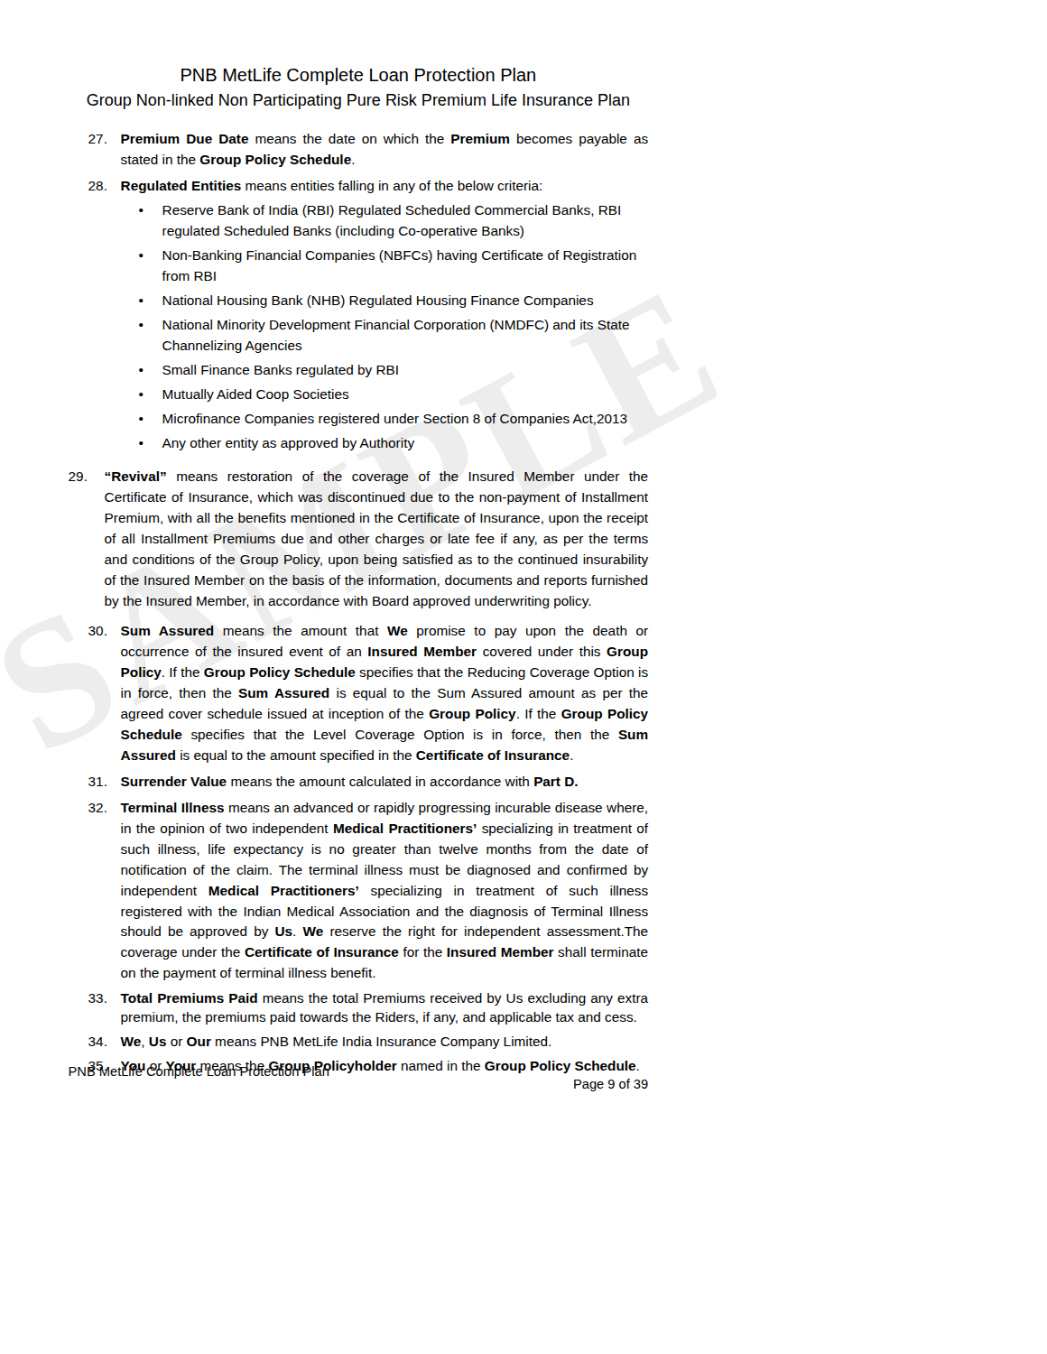SAMPLE
PNB MetLife Complete Loan Protection Plan
Group Non-linked Non Participating Pure Risk Premium Life Insurance Plan
27. Premium Due Date means the date on which the Premium becomes payable as stated in the Group Policy Schedule.
28. Regulated Entities means entities falling in any of the below criteria:
Reserve Bank of India (RBI) Regulated Scheduled Commercial Banks, RBI regulated Scheduled Banks (including Co-operative Banks)
Non-Banking Financial Companies (NBFCs) having Certificate of Registration from RBI
National Housing Bank (NHB) Regulated Housing Finance Companies
National Minority Development Financial Corporation (NMDFC) and its State Channelizing Agencies
Small Finance Banks regulated by RBI
Mutually Aided Coop Societies
Microfinance Companies registered under Section 8 of Companies Act,2013
Any other entity as approved by Authority
29. “Revival” means restoration of the coverage of the Insured Member under the Certificate of Insurance, which was discontinued due to the non-payment of Installment Premium, with all the benefits mentioned in the Certificate of Insurance, upon the receipt of all Installment Premiums due and other charges or late fee if any, as per the terms and conditions of the Group Policy, upon being satisfied as to the continued insurability of the Insured Member on the basis of the information, documents and reports furnished by the Insured Member, in accordance with Board approved underwriting policy.
30. Sum Assured means the amount that We promise to pay upon the death or occurrence of the insured event of an Insured Member covered under this Group Policy. If the Group Policy Schedule specifies that the Reducing Coverage Option is in force, then the Sum Assured is equal to the Sum Assured amount as per the agreed cover schedule issued at inception of the Group Policy. If the Group Policy Schedule specifies that the Level Coverage Option is in force, then the Sum Assured is equal to the amount specified in the Certificate of Insurance.
31. Surrender Value means the amount calculated in accordance with Part D.
32. Terminal Illness means an advanced or rapidly progressing incurable disease where, in the opinion of two independent Medical Practitioners’ specializing in treatment of such illness, life expectancy is no greater than twelve months from the date of notification of the claim. The terminal illness must be diagnosed and confirmed by independent Medical Practitioners’ specializing in treatment of such illness registered with the Indian Medical Association and the diagnosis of Terminal Illness should be approved by Us. We reserve the right for independent assessment.The coverage under the Certificate of Insurance for the Insured Member shall terminate on the payment of terminal illness benefit.
33. Total Premiums Paid means the total Premiums received by Us excluding any extra premium, the premiums paid towards the Riders, if any, and applicable tax and cess.
34. We, Us or Our means PNB MetLife India Insurance Company Limited.
35. You or Your means the Group Policyholder named in the Group Policy Schedule.
PNB MetLife Complete Loan Protection Plan
Page 9 of 39